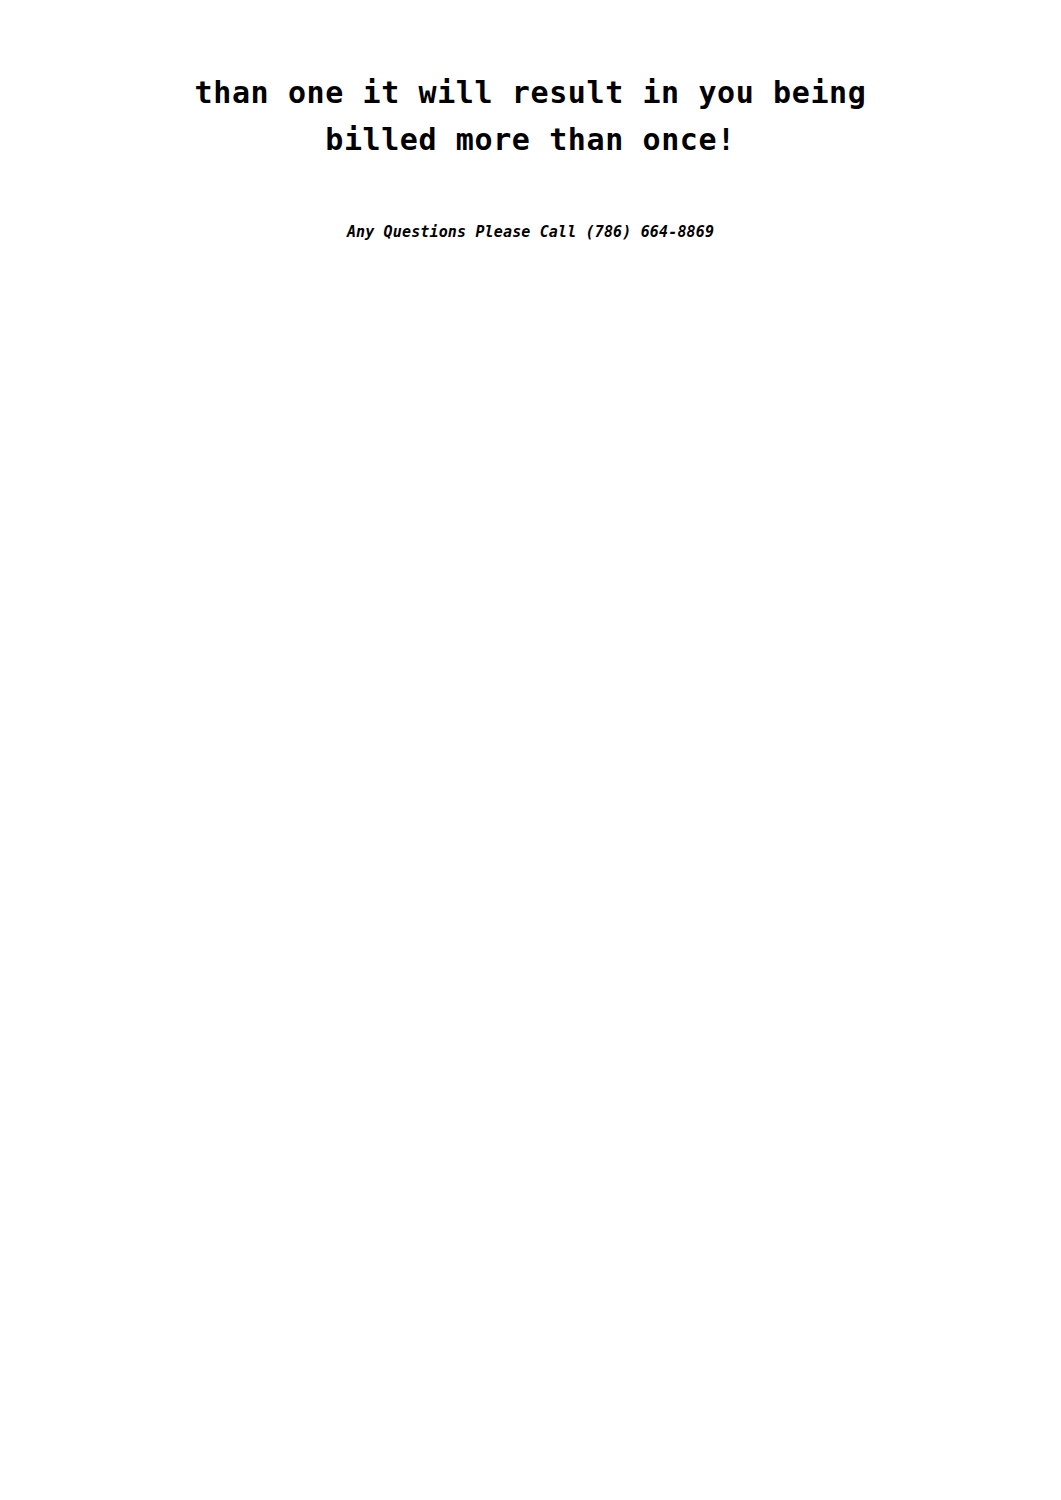than one it will result in you being billed more than once!
Any Questions Please Call (786) 664-8869